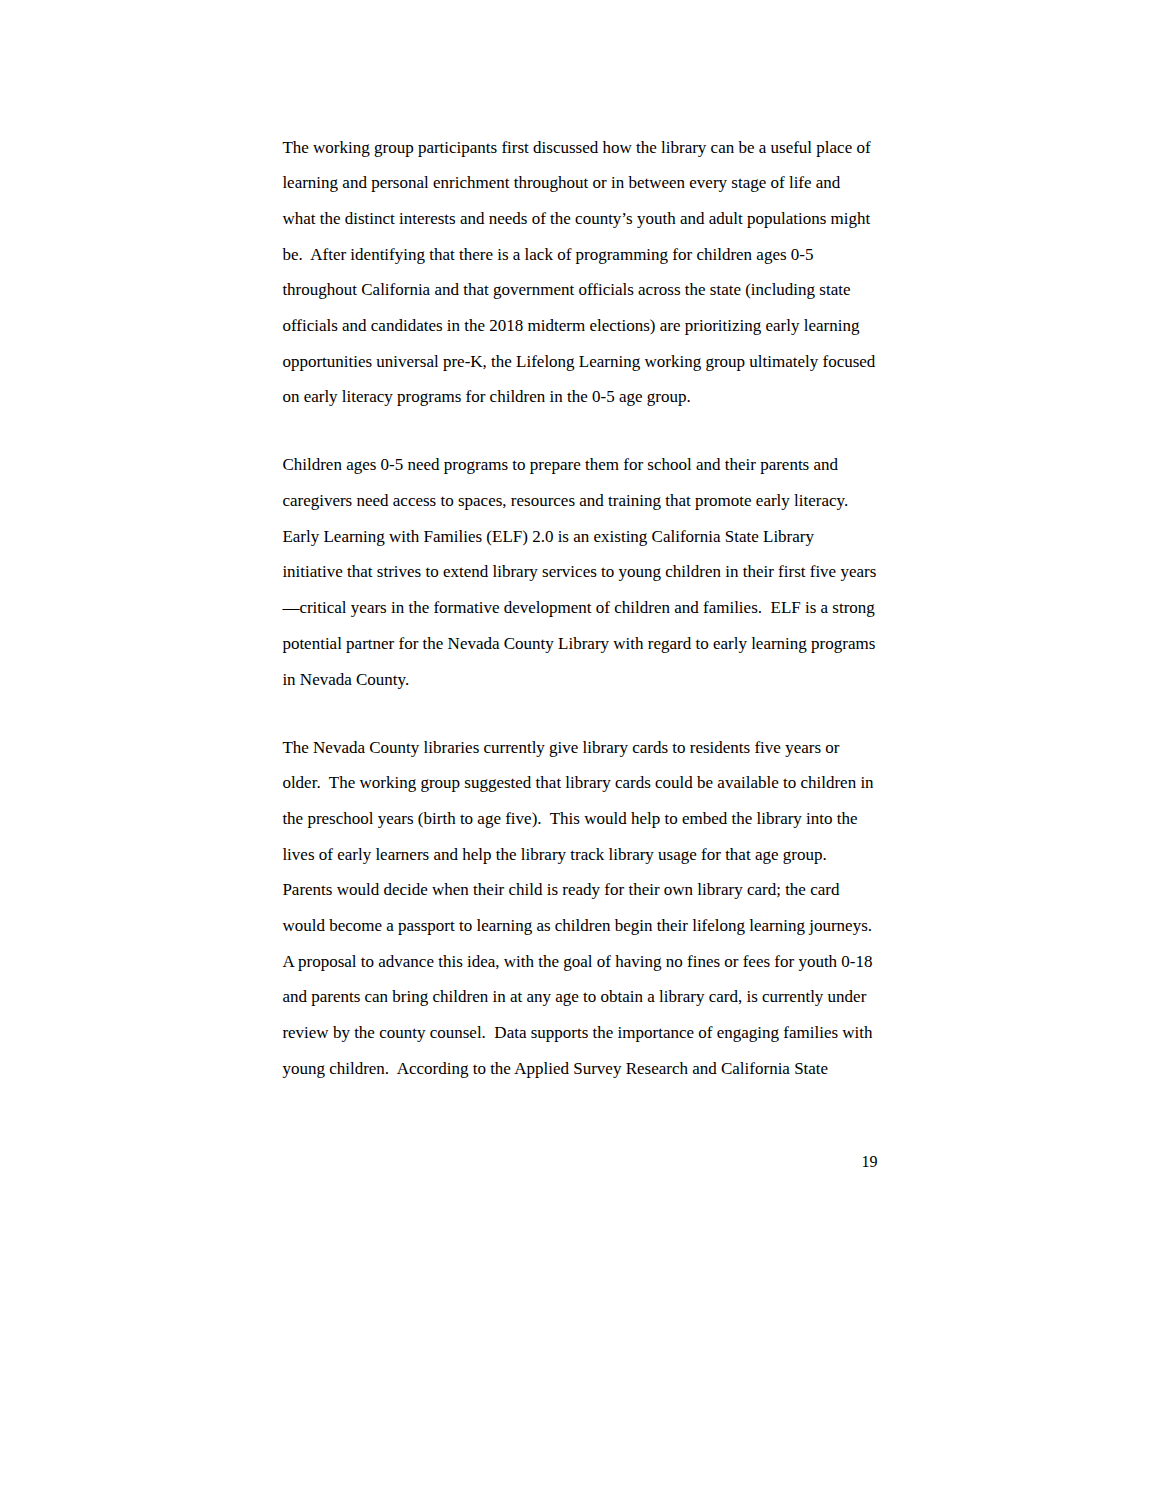The working group participants first discussed how the library can be a useful place of learning and personal enrichment throughout or in between every stage of life and what the distinct interests and needs of the county’s youth and adult populations might be. After identifying that there is a lack of programming for children ages 0-5 throughout California and that government officials across the state (including state officials and candidates in the 2018 midterm elections) are prioritizing early learning opportunities universal pre-K, the Lifelong Learning working group ultimately focused on early literacy programs for children in the 0-5 age group.
Children ages 0-5 need programs to prepare them for school and their parents and caregivers need access to spaces, resources and training that promote early literacy. Early Learning with Families (ELF) 2.0 is an existing California State Library initiative that strives to extend library services to young children in their first five years—critical years in the formative development of children and families. ELF is a strong potential partner for the Nevada County Library with regard to early learning programs in Nevada County.
The Nevada County libraries currently give library cards to residents five years or older. The working group suggested that library cards could be available to children in the preschool years (birth to age five). This would help to embed the library into the lives of early learners and help the library track library usage for that age group. Parents would decide when their child is ready for their own library card; the card would become a passport to learning as children begin their lifelong learning journeys. A proposal to advance this idea, with the goal of having no fines or fees for youth 0-18 and parents can bring children in at any age to obtain a library card, is currently under review by the county counsel. Data supports the importance of engaging families with young children. According to the Applied Survey Research and California State
19